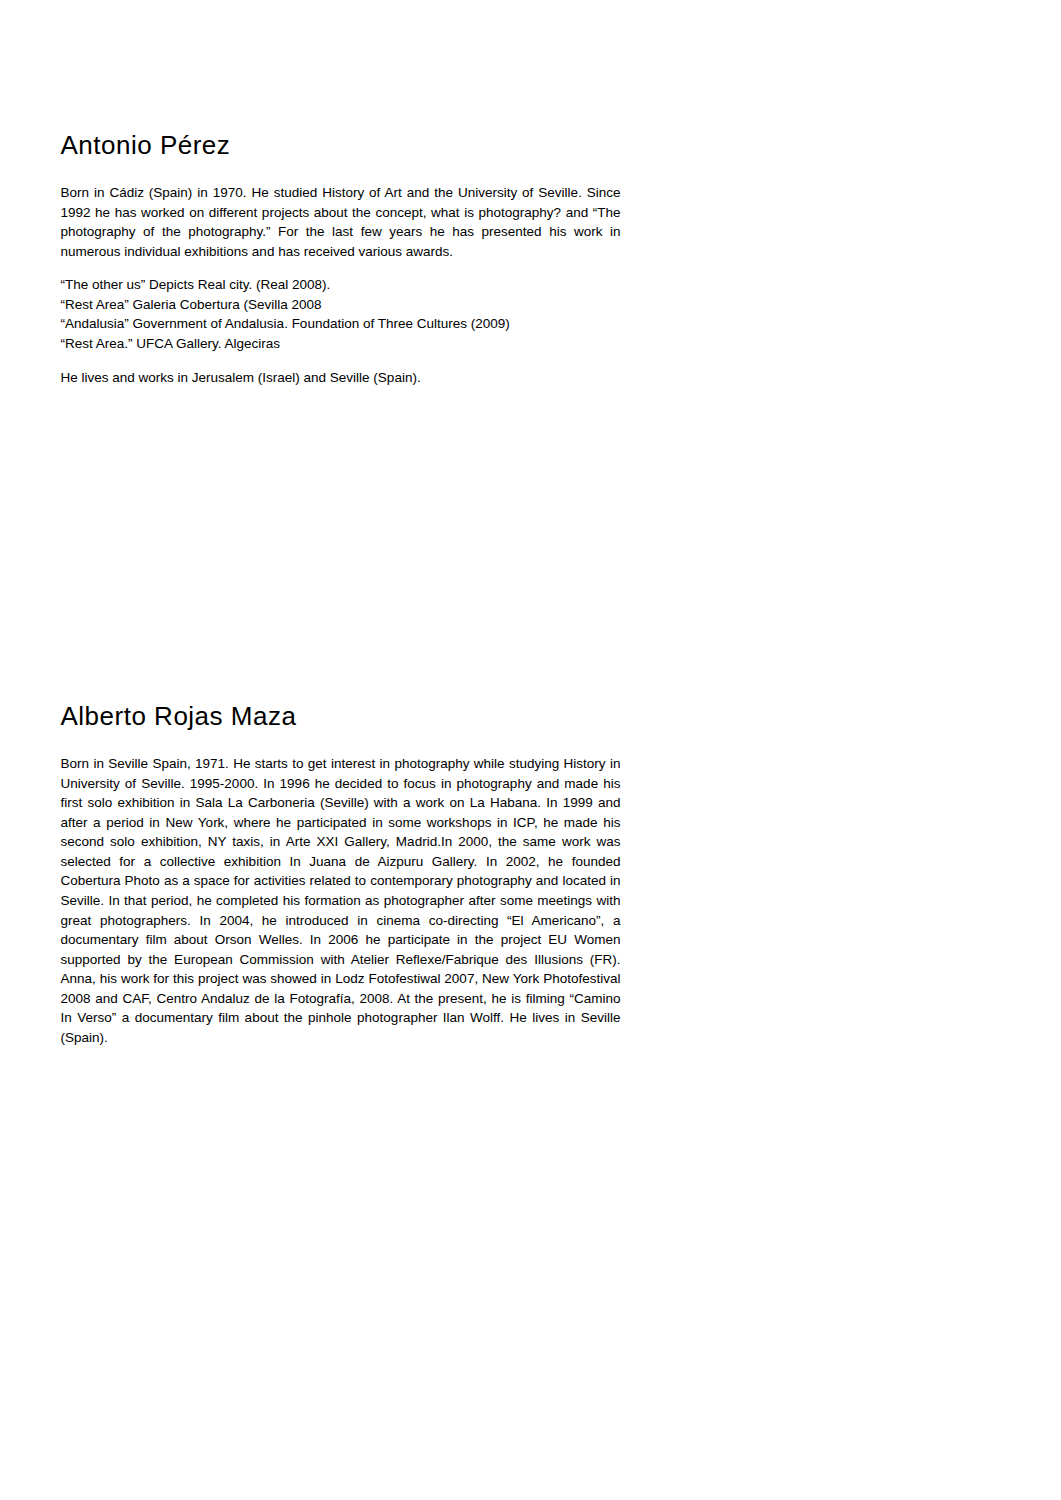Antonio Pérez
Born in Cádiz (Spain) in 1970. He studied History of Art and the University of Seville. Since 1992 he has worked on different projects about the concept, what is photography? and “The photography of the photography.” For the last few years he has presented his work in numerous individual exhibitions and has received various awards.
“The other us” Depicts Real city. (Real 2008).
“Rest Area” Galeria Cobertura (Sevilla 2008
“Andalusia” Government of Andalusia. Foundation of Three Cultures (2009)
“Rest Area.” UFCA Gallery. Algeciras
He lives and works in Jerusalem (Israel) and Seville (Spain).
Alberto Rojas Maza
Born in Seville Spain, 1971. He starts to get interest in photography while studying History in University of Seville. 1995-2000. In 1996 he decided to focus in photography and made his first solo exhibition in Sala La Carboneria (Seville) with a work on La Habana. In 1999 and after a period in New York, where he participated in some workshops in ICP, he made his second solo exhibition, NY taxis, in Arte XXI Gallery, Madrid.In 2000, the same work was selected for a collective exhibition In Juana de Aizpuru Gallery. In 2002, he founded Cobertura Photo as a space for activities related to contemporary photography and located in Seville. In that period, he completed his formation as photographer after some meetings with great photographers. In 2004, he introduced in cinema co-directing “El Americano”, a documentary film about Orson Welles. In 2006 he participate in the project EU Women supported by the European Commission with Atelier Reflexe/Fabrique des Illusions (FR). Anna, his work for this project was showed in Lodz Fotofestiwal 2007, New York Photofestival 2008 and CAF, Centro Andaluz de la Fotografía, 2008. At the present, he is filming “Camino In Verso” a documentary film about the pinhole photographer Ilan Wolff. He lives in Seville (Spain).